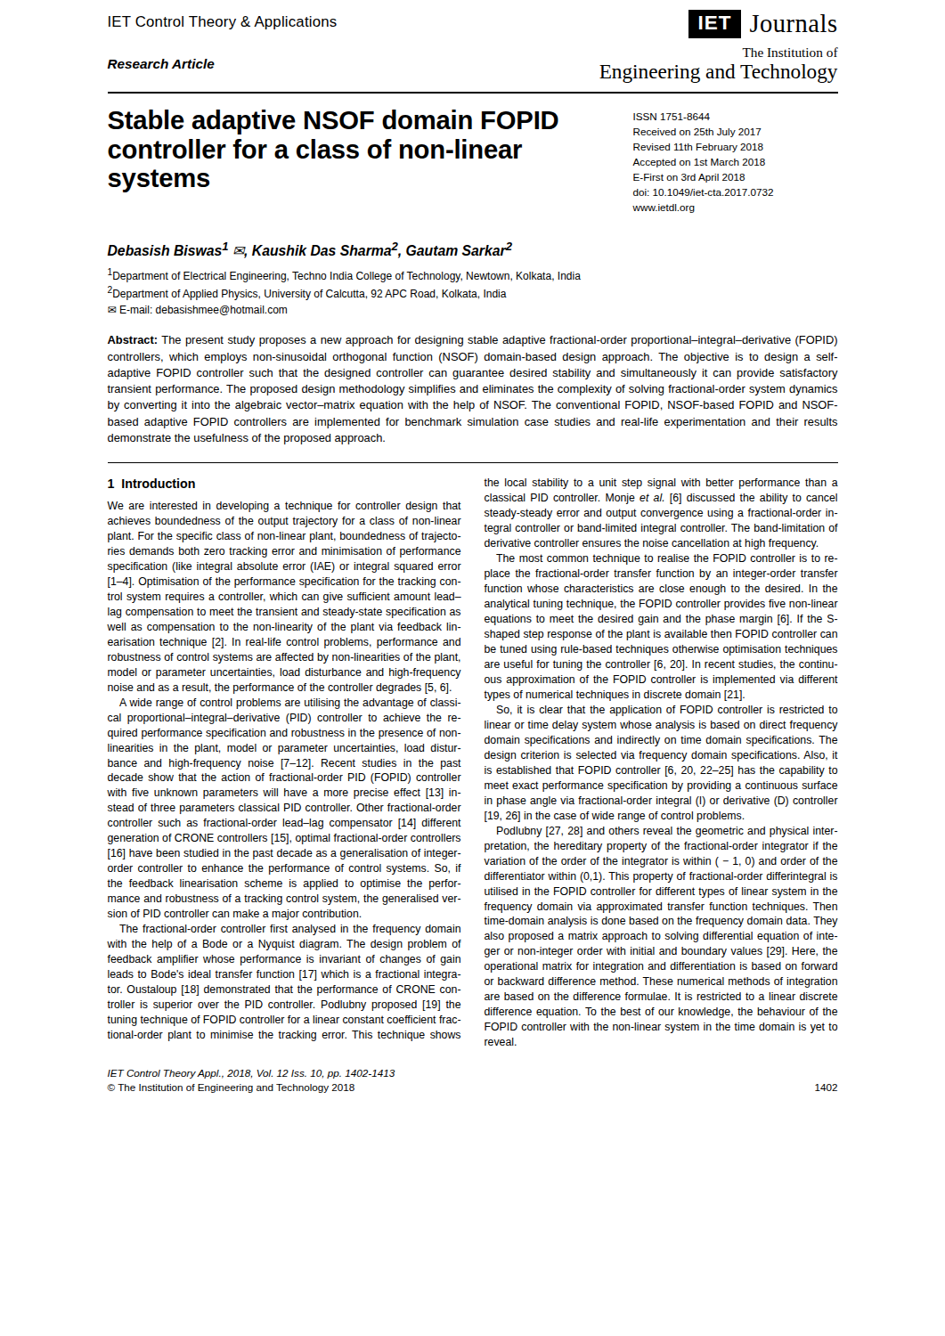IET Control Theory & Applications
Research Article
IET Journals
The Institution of
Engineering and Technology
Stable adaptive NSOF domain FOPID controller for a class of non-linear systems
ISSN 1751-8644
Received on 25th July 2017
Revised 11th February 2018
Accepted on 1st March 2018
E-First on 3rd April 2018
doi: 10.1049/iet-cta.2017.0732
www.ietdl.org
Debasish Biswas1 ✉, Kaushik Das Sharma2, Gautam Sarkar2
1Department of Electrical Engineering, Techno India College of Technology, Newtown, Kolkata, India
2Department of Applied Physics, University of Calcutta, 92 APC Road, Kolkata, India
✉ E-mail: debasishmee@hotmail.com
Abstract: The present study proposes a new approach for designing stable adaptive fractional-order proportional–integral–derivative (FOPID) controllers, which employs non-sinusoidal orthogonal function (NSOF) domain-based design approach. The objective is to design a self-adaptive FOPID controller such that the designed controller can guarantee desired stability and simultaneously it can provide satisfactory transient performance. The proposed design methodology simplifies and eliminates the complexity of solving fractional-order system dynamics by converting it into the algebraic vector–matrix equation with the help of NSOF. The conventional FOPID, NSOF-based FOPID and NSOF-based adaptive FOPID controllers are implemented for benchmark simulation case studies and real-life experimentation and their results demonstrate the usefulness of the proposed approach.
1 Introduction
We are interested in developing a technique for controller design that achieves boundedness of the output trajectory for a class of non-linear plant. For the specific class of non-linear plant, boundedness of trajectories demands both zero tracking error and minimisation of performance specification (like integral absolute error (IAE) or integral squared error [1–4]. Optimisation of the performance specification for the tracking control system requires a controller, which can give sufficient amount lead–lag compensation to meet the transient and steady-state specification as well as compensation to the non-linearity of the plant via feedback linearisation technique [2]. In real-life control problems, performance and robustness of control systems are affected by non-linearities of the plant, model or parameter uncertainties, load disturbance and high-frequency noise and as a result, the performance of the controller degrades [5, 6].
A wide range of control problems are utilising the advantage of classical proportional–integral–derivative (PID) controller to achieve the required performance specification and robustness in the presence of non-linearities in the plant, model or parameter uncertainties, load disturbance and high-frequency noise [7–12]. Recent studies in the past decade show that the action of fractional-order PID (FOPID) controller with five unknown parameters will have a more precise effect [13] instead of three parameters classical PID controller. Other fractional-order controller such as fractional-order lead–lag compensator [14] different generation of CRONE controllers [15], optimal fractional-order controllers [16] have been studied in the past decade as a generalisation of integer-order controller to enhance the performance of control systems. So, if the feedback linearisation scheme is applied to optimise the performance and robustness of a tracking control system, the generalised version of PID controller can make a major contribution.
The fractional-order controller first analysed in the frequency domain with the help of a Bode or a Nyquist diagram. The design problem of feedback amplifier whose performance is invariant of changes of gain leads to Bode's ideal transfer function [17] which is a fractional integrator. Oustaloup [18] demonstrated that the performance of CRONE controller is superior over the PID controller. Podlubny proposed [19] the tuning technique of FOPID controller for a linear constant coefficient fractional-order plant to minimise the tracking error. This technique shows the local stability to a unit step signal with better performance than a classical PID controller. Monje et al. [6] discussed the ability to cancel steady-steady error and output convergence using a fractional-order integral controller or band-limited integral controller. The band-limitation of derivative controller ensures the noise cancellation at high frequency.
The most common technique to realise the FOPID controller is to replace the fractional-order transfer function by an integer-order transfer function whose characteristics are close enough to the desired. In the analytical tuning technique, the FOPID controller provides five non-linear equations to meet the desired gain and the phase margin [6]. If the S-shaped step response of the plant is available then FOPID controller can be tuned using rule-based techniques otherwise optimisation techniques are useful for tuning the controller [6, 20]. In recent studies, the continuous approximation of the FOPID controller is implemented via different types of numerical techniques in discrete domain [21].
So, it is clear that the application of FOPID controller is restricted to linear or time delay system whose analysis is based on direct frequency domain specifications and indirectly on time domain specifications. The design criterion is selected via frequency domain specifications. Also, it is established that FOPID controller [6, 20, 22–25] has the capability to meet exact performance specification by providing a continuous surface in phase angle via fractional-order integral (I) or derivative (D) controller [19, 26] in the case of wide range of control problems.
Podlubny [27, 28] and others reveal the geometric and physical interpretation, the hereditary property of the fractional-order integrator if the variation of the order of the integrator is within ( − 1, 0) and order of the differentiator within (0,1). This property of fractional-order differintegral is utilised in the FOPID controller for different types of linear system in the frequency domain via approximated transfer function techniques. Then time-domain analysis is done based on the frequency domain data. They also proposed a matrix approach to solving differential equation of integer or non-integer order with initial and boundary values [29]. Here, the operational matrix for integration and differentiation is based on forward or backward difference method. These numerical methods of integration are based on the difference formulae. It is restricted to a linear discrete difference equation. To the best of our knowledge, the behaviour of the FOPID controller with the non-linear system in the time domain is yet to reveal.
IET Control Theory Appl., 2018, Vol. 12 Iss. 10, pp. 1402-1413
© The Institution of Engineering and Technology 2018
1402